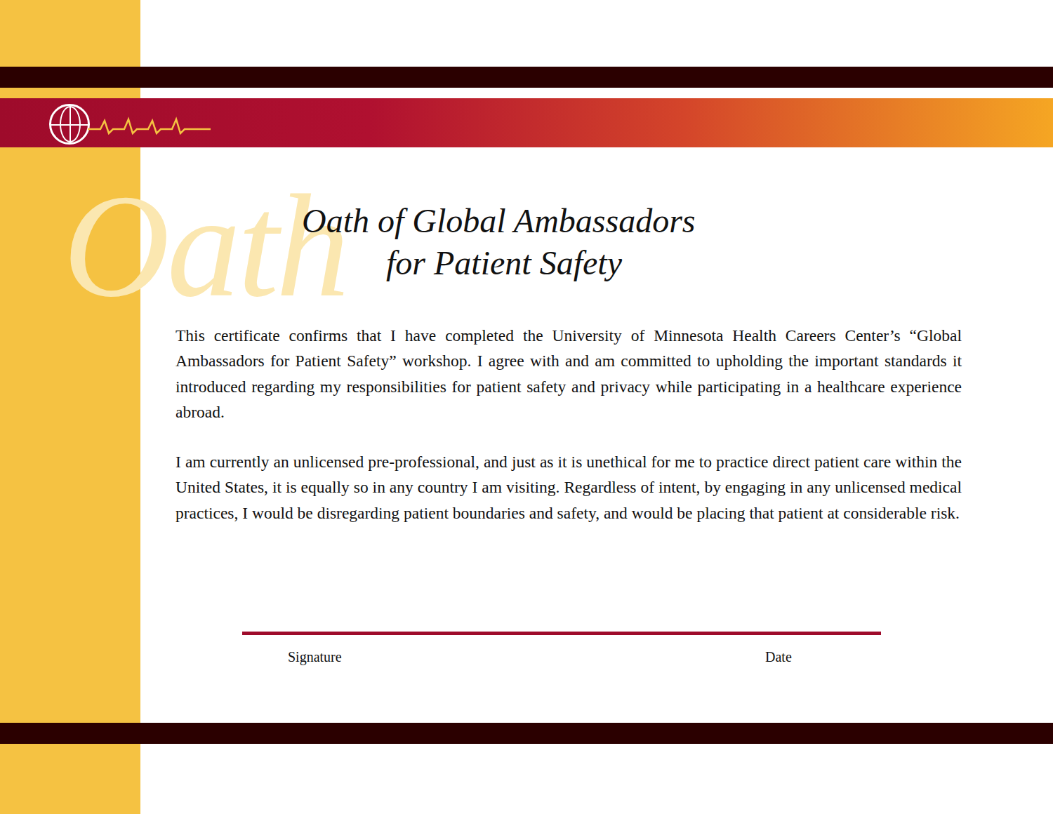Oath
Oath of Global Ambassadors for Patient Safety
This certificate confirms that I have completed the University of Minnesota Health Careers Center’s “Global Ambassadors for Patient Safety” workshop. I agree with and am committed to upholding the important standards it introduced regarding my responsibilities for patient safety and privacy while participating in a healthcare experience abroad.
I am currently an unlicensed pre-professional, and just as it is unethical for me to practice direct patient care within the United States, it is equally so in any country I am visiting. Regardless of intent, by engaging in any unlicensed medical practices, I would be disregarding patient boundaries and safety, and would be placing that patient at considerable risk.
Signature
Date